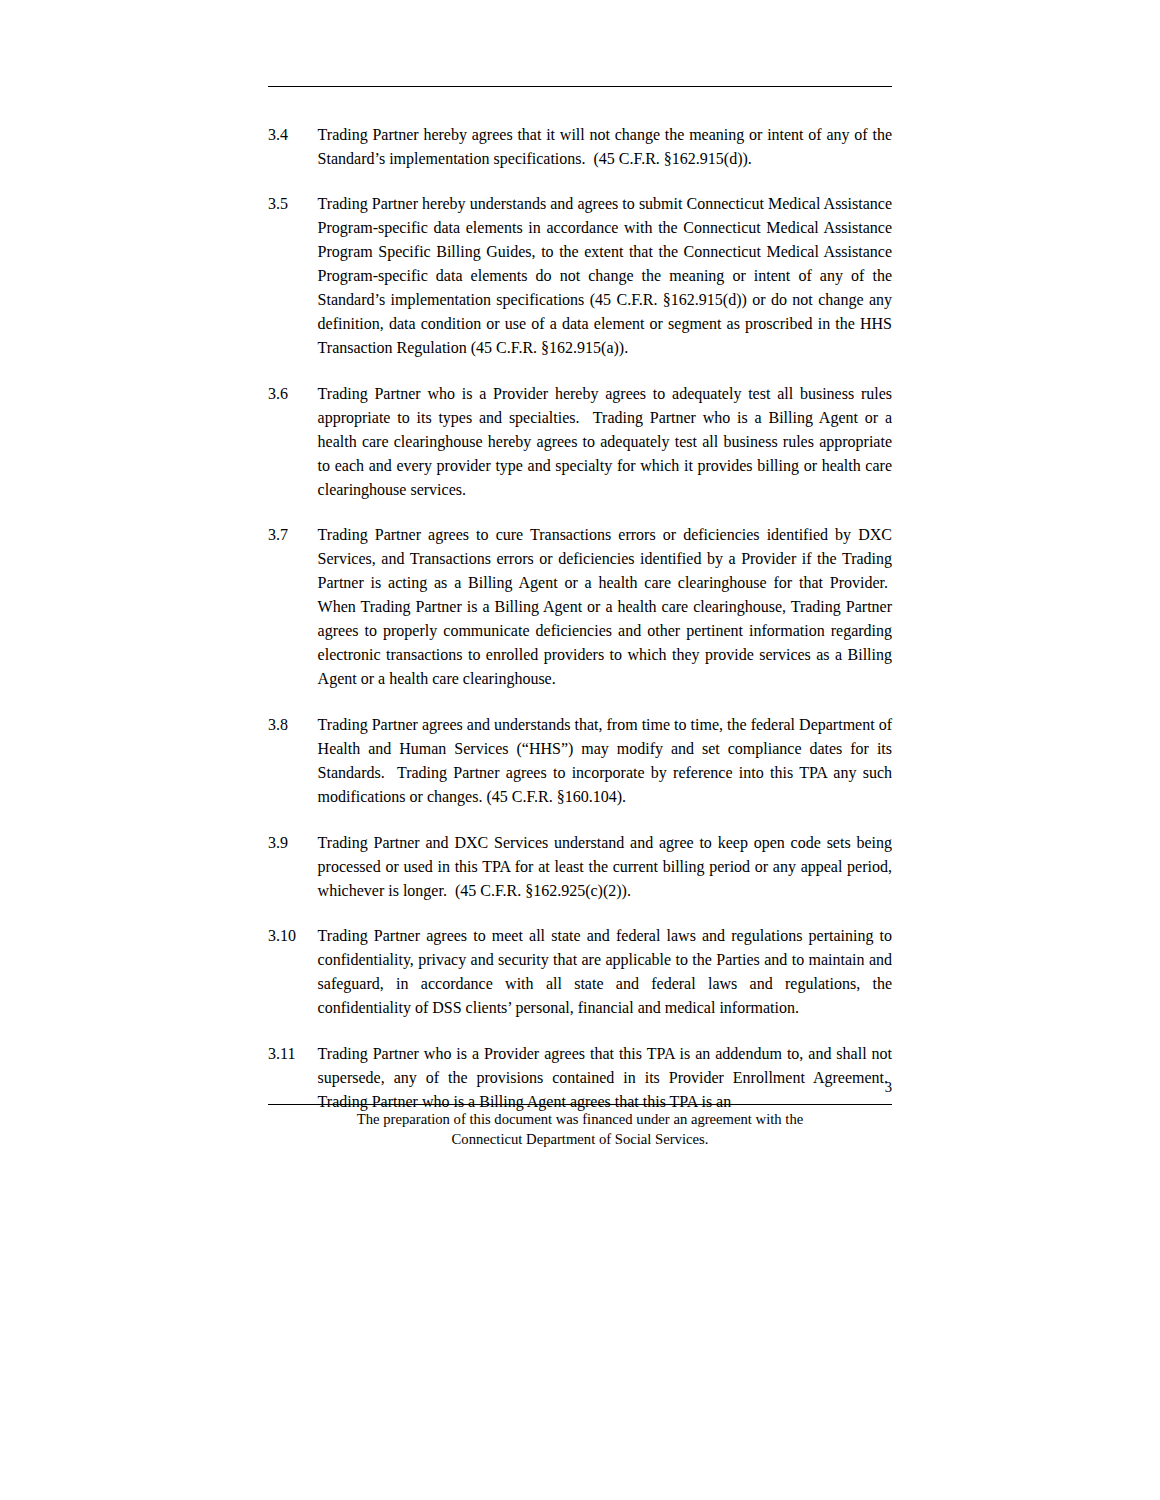3.4 Trading Partner hereby agrees that it will not change the meaning or intent of any of the Standard’s implementation specifications. (45 C.F.R. §162.915(d)).
3.5 Trading Partner hereby understands and agrees to submit Connecticut Medical Assistance Program-specific data elements in accordance with the Connecticut Medical Assistance Program Specific Billing Guides, to the extent that the Connecticut Medical Assistance Program-specific data elements do not change the meaning or intent of any of the Standard’s implementation specifications (45 C.F.R. §162.915(d)) or do not change any definition, data condition or use of a data element or segment as proscribed in the HHS Transaction Regulation (45 C.F.R. §162.915(a)).
3.6 Trading Partner who is a Provider hereby agrees to adequately test all business rules appropriate to its types and specialties. Trading Partner who is a Billing Agent or a health care clearinghouse hereby agrees to adequately test all business rules appropriate to each and every provider type and specialty for which it provides billing or health care clearinghouse services.
3.7 Trading Partner agrees to cure Transactions errors or deficiencies identified by DXC Services, and Transactions errors or deficiencies identified by a Provider if the Trading Partner is acting as a Billing Agent or a health care clearinghouse for that Provider. When Trading Partner is a Billing Agent or a health care clearinghouse, Trading Partner agrees to properly communicate deficiencies and other pertinent information regarding electronic transactions to enrolled providers to which they provide services as a Billing Agent or a health care clearinghouse.
3.8 Trading Partner agrees and understands that, from time to time, the federal Department of Health and Human Services (“HHS”) may modify and set compliance dates for its Standards. Trading Partner agrees to incorporate by reference into this TPA any such modifications or changes. (45 C.F.R. §160.104).
3.9 Trading Partner and DXC Services understand and agree to keep open code sets being processed or used in this TPA for at least the current billing period or any appeal period, whichever is longer. (45 C.F.R. §162.925(c)(2)).
3.10 Trading Partner agrees to meet all state and federal laws and regulations pertaining to confidentiality, privacy and security that are applicable to the Parties and to maintain and safeguard, in accordance with all state and federal laws and regulations, the confidentiality of DSS clients’ personal, financial and medical information.
3.11 Trading Partner who is a Provider agrees that this TPA is an addendum to, and shall not supersede, any of the provisions contained in its Provider Enrollment Agreement. Trading Partner who is a Billing Agent agrees that this TPA is an
3
The preparation of this document was financed under an agreement with the
Connecticut Department of Social Services.